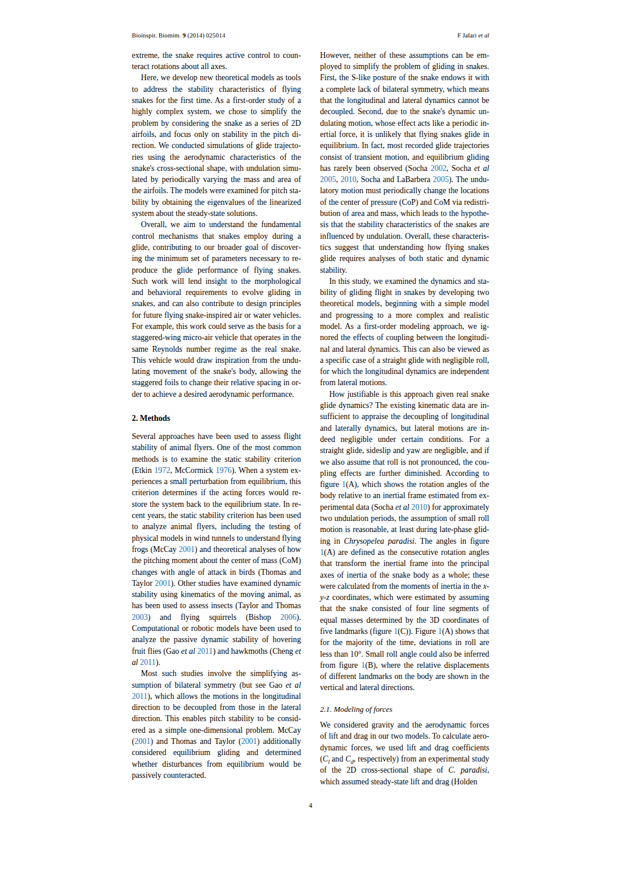Bioinspir. Biomim. 9 (2014) 025014
F Jafari et al
extreme, the snake requires active control to counteract rotations about all axes.
Here, we develop new theoretical models as tools to address the stability characteristics of flying snakes for the first time. As a first-order study of a highly complex system, we chose to simplify the problem by considering the snake as a series of 2D airfoils, and focus only on stability in the pitch direction. We conducted simulations of glide trajectories using the aerodynamic characteristics of the snake's cross-sectional shape, with undulation simulated by periodically varying the mass and area of the airfoils. The models were examined for pitch stability by obtaining the eigenvalues of the linearized system about the steady-state solutions.
Overall, we aim to understand the fundamental control mechanisms that snakes employ during a glide, contributing to our broader goal of discovering the minimum set of parameters necessary to reproduce the glide performance of flying snakes. Such work will lend insight to the morphological and behavioral requirements to evolve gliding in snakes, and can also contribute to design principles for future flying snake-inspired air or water vehicles. For example, this work could serve as the basis for a staggered-wing micro-air vehicle that operates in the same Reynolds number regime as the real snake. This vehicle would draw inspiration from the undulating movement of the snake's body, allowing the staggered foils to change their relative spacing in order to achieve a desired aerodynamic performance.
2. Methods
Several approaches have been used to assess flight stability of animal flyers. One of the most common methods is to examine the static stability criterion (Etkin 1972, McCormick 1976). When a system experiences a small perturbation from equilibrium, this criterion determines if the acting forces would restore the system back to the equilibrium state. In recent years, the static stability criterion has been used to analyze animal flyers, including the testing of physical models in wind tunnels to understand flying frogs (McCay 2001) and theoretical analyses of how the pitching moment about the center of mass (CoM) changes with angle of attack in birds (Thomas and Taylor 2001). Other studies have examined dynamic stability using kinematics of the moving animal, as has been used to assess insects (Taylor and Thomas 2003) and flying squirrels (Bishop 2006). Computational or robotic models have been used to analyze the passive dynamic stability of hovering fruit flies (Gao et al 2011) and hawkmoths (Cheng et al 2011).
Most such studies involve the simplifying assumption of bilateral symmetry (but see Gao et al 2011), which allows the motions in the longitudinal direction to be decoupled from those in the lateral direction. This enables pitch stability to be considered as a simple one-dimensional problem. McCay (2001) and Thomas and Taylor (2001) additionally considered equilibrium gliding and determined whether disturbances from equilibrium would be passively counteracted.
However, neither of these assumptions can be employed to simplify the problem of gliding in snakes. First, the S-like posture of the snake endows it with a complete lack of bilateral symmetry, which means that the longitudinal and lateral dynamics cannot be decoupled. Second, due to the snake's dynamic undulating motion, whose effect acts like a periodic inertial force, it is unlikely that flying snakes glide in equilibrium. In fact, most recorded glide trajectories consist of transient motion, and equilibrium gliding has rarely been observed (Socha 2002, Socha et al 2005, 2010, Socha and LaBarbera 2005). The undulatory motion must periodically change the locations of the center of pressure (CoP) and CoM via redistribution of area and mass, which leads to the hypothesis that the stability characteristics of the snakes are influenced by undulation. Overall, these characteristics suggest that understanding how flying snakes glide requires analyses of both static and dynamic stability.
In this study, we examined the dynamics and stability of gliding flight in snakes by developing two theoretical models, beginning with a simple model and progressing to a more complex and realistic model. As a first-order modeling approach, we ignored the effects of coupling between the longitudinal and lateral dynamics. This can also be viewed as a specific case of a straight glide with negligible roll, for which the longitudinal dynamics are independent from lateral motions.
How justifiable is this approach given real snake glide dynamics? The existing kinematic data are insufficient to appraise the decoupling of longitudinal and laterally dynamics, but lateral motions are indeed negligible under certain conditions. For a straight glide, sideslip and yaw are negligible, and if we also assume that roll is not pronounced, the coupling effects are further diminished. According to figure 1(A), which shows the rotation angles of the body relative to an inertial frame estimated from experimental data (Socha et al 2010) for approximately two undulation periods, the assumption of small roll motion is reasonable, at least during late-phase gliding in Chrysopelea paradisi. The angles in figure 1(A) are defined as the consecutive rotation angles that transform the inertial frame into the principal axes of inertia of the snake body as a whole; these were calculated from the moments of inertia in the x-y-z coordinates, which were estimated by assuming that the snake consisted of four line segments of equal masses determined by the 3D coordinates of five landmarks (figure 1(C)). Figure 1(A) shows that for the majority of the time, deviations in roll are less than 10°. Small roll angle could also be inferred from figure 1(B), where the relative displacements of different landmarks on the body are shown in the vertical and lateral directions.
2.1. Modeling of forces
We considered gravity and the aerodynamic forces of lift and drag in our two models. To calculate aerodynamic forces, we used lift and drag coefficients (Cl and Cd, respectively) from an experimental study of the 2D cross-sectional shape of C. paradisi, which assumed steady-state lift and drag (Holden
4